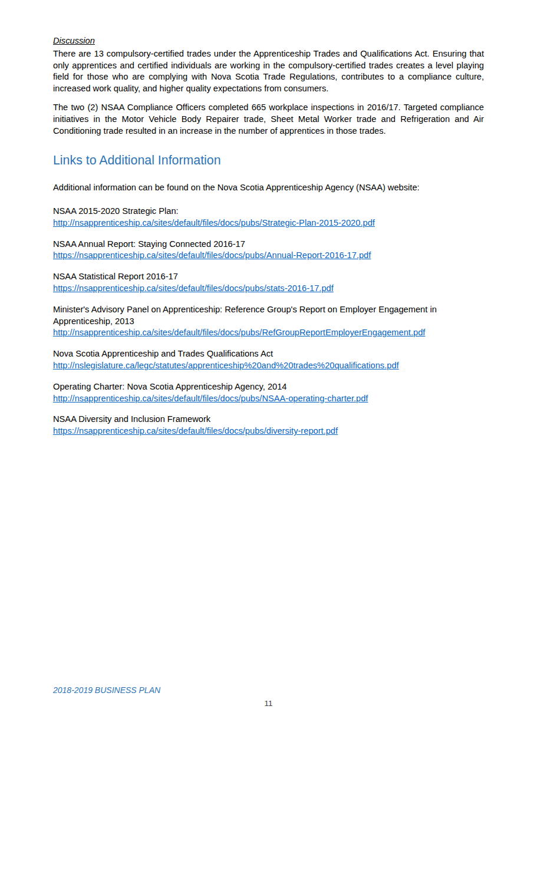Discussion
There are 13 compulsory-certified trades under the Apprenticeship Trades and Qualifications Act. Ensuring that only apprentices and certified individuals are working in the compulsory-certified trades creates a level playing field for those who are complying with Nova Scotia Trade Regulations, contributes to a compliance culture, increased work quality, and higher quality expectations from consumers.
The two (2) NSAA Compliance Officers completed 665 workplace inspections in 2016/17. Targeted compliance initiatives in the Motor Vehicle Body Repairer trade, Sheet Metal Worker trade and Refrigeration and Air Conditioning trade resulted in an increase in the number of apprentices in those trades.
Links to Additional Information
Additional information can be found on the Nova Scotia Apprenticeship Agency (NSAA) website:
NSAA 2015-2020 Strategic Plan:
http://nsapprenticeship.ca/sites/default/files/docs/pubs/Strategic-Plan-2015-2020.pdf
NSAA Annual Report: Staying Connected 2016-17
https://nsapprenticeship.ca/sites/default/files/docs/pubs/Annual-Report-2016-17.pdf
NSAA Statistical Report 2016-17
https://nsapprenticeship.ca/sites/default/files/docs/pubs/stats-2016-17.pdf
Minister's Advisory Panel on Apprenticeship: Reference Group's Report on Employer Engagement in Apprenticeship, 2013
http://nsapprenticeship.ca/sites/default/files/docs/pubs/RefGroupReportEmployerEngagement.pdf
Nova Scotia Apprenticeship and Trades Qualifications Act
http://nslegislature.ca/legc/statutes/apprenticeship%20and%20trades%20qualifications.pdf
Operating Charter: Nova Scotia Apprenticeship Agency, 2014
http://nsapprenticeship.ca/sites/default/files/docs/pubs/NSAA-operating-charter.pdf
NSAA Diversity and Inclusion Framework
https://nsapprenticeship.ca/sites/default/files/docs/pubs/diversity-report.pdf
2018-2019 BUSINESS PLAN
11